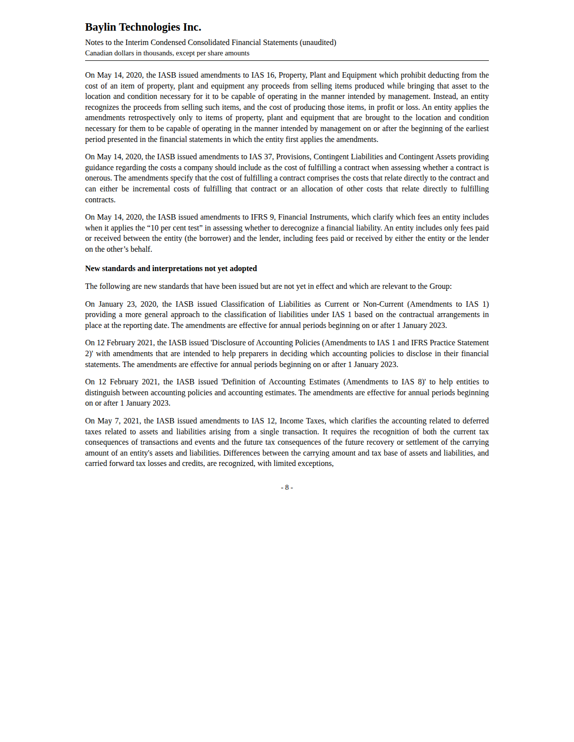Baylin Technologies Inc.
Notes to the Interim Condensed Consolidated Financial Statements (unaudited)
Canadian dollars in thousands, except per share amounts
On May 14, 2020, the IASB issued amendments to IAS 16, Property, Plant and Equipment which prohibit deducting from the cost of an item of property, plant and equipment any proceeds from selling items produced while bringing that asset to the location and condition necessary for it to be capable of operating in the manner intended by management. Instead, an entity recognizes the proceeds from selling such items, and the cost of producing those items, in profit or loss. An entity applies the amendments retrospectively only to items of property, plant and equipment that are brought to the location and condition necessary for them to be capable of operating in the manner intended by management on or after the beginning of the earliest period presented in the financial statements in which the entity first applies the amendments.
On May 14, 2020, the IASB issued amendments to IAS 37, Provisions, Contingent Liabilities and Contingent Assets providing guidance regarding the costs a company should include as the cost of fulfilling a contract when assessing whether a contract is onerous. The amendments specify that the cost of fulfilling a contract comprises the costs that relate directly to the contract and can either be incremental costs of fulfilling that contract or an allocation of other costs that relate directly to fulfilling contracts.
On May 14, 2020, the IASB issued amendments to IFRS 9, Financial Instruments, which clarify which fees an entity includes when it applies the “10 per cent test” in assessing whether to derecognize a financial liability. An entity includes only fees paid or received between the entity (the borrower) and the lender, including fees paid or received by either the entity or the lender on the other’s behalf.
New standards and interpretations not yet adopted
The following are new standards that have been issued but are not yet in effect and which are relevant to the Group:
On January 23, 2020, the IASB issued Classification of Liabilities as Current or Non-Current (Amendments to IAS 1) providing a more general approach to the classification of liabilities under IAS 1 based on the contractual arrangements in place at the reporting date. The amendments are effective for annual periods beginning on or after 1 January 2023.
On 12 February 2021, the IASB issued 'Disclosure of Accounting Policies (Amendments to IAS 1 and IFRS Practice Statement 2)' with amendments that are intended to help preparers in deciding which accounting policies to disclose in their financial statements. The amendments are effective for annual periods beginning on or after 1 January 2023.
On 12 February 2021, the IASB issued 'Definition of Accounting Estimates (Amendments to IAS 8)' to help entities to distinguish between accounting policies and accounting estimates. The amendments are effective for annual periods beginning on or after 1 January 2023.
On May 7, 2021, the IASB issued amendments to IAS 12, Income Taxes, which clarifies the accounting related to deferred taxes related to assets and liabilities arising from a single transaction. It requires the recognition of both the current tax consequences of transactions and events and the future tax consequences of the future recovery or settlement of the carrying amount of an entity's assets and liabilities. Differences between the carrying amount and tax base of assets and liabilities, and carried forward tax losses and credits, are recognized, with limited exceptions,
- 8 -